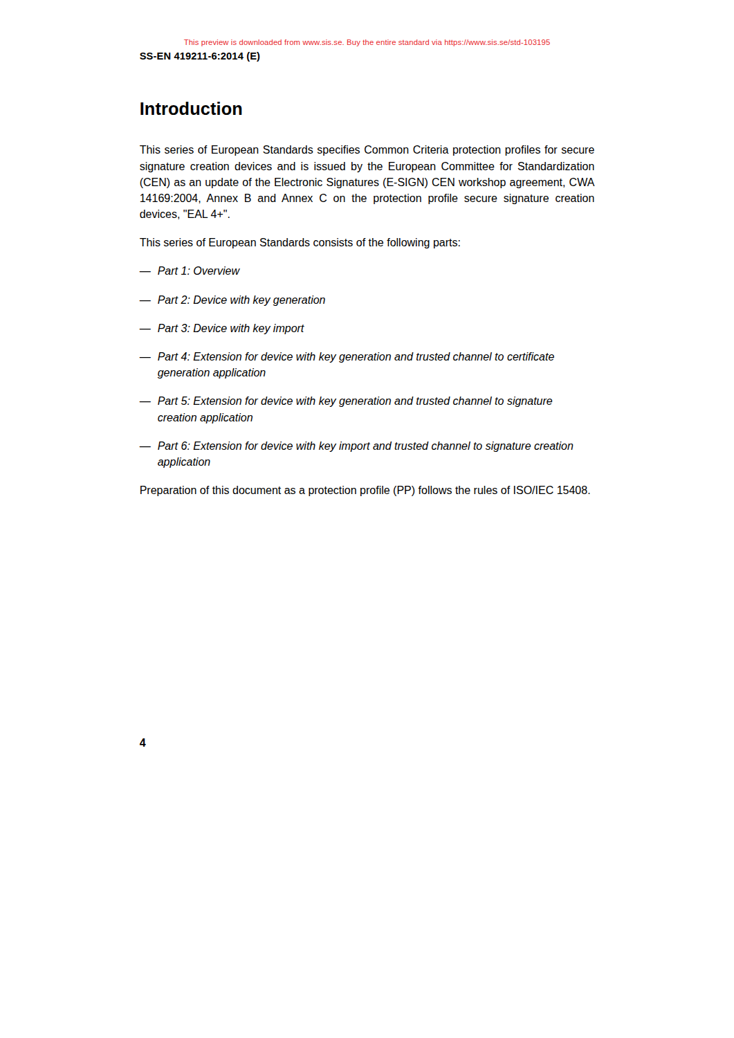This preview is downloaded from www.sis.se. Buy the entire standard via https://www.sis.se/std-103195
SS-EN 419211-6:2014 (E)
Introduction
This series of European Standards specifies Common Criteria protection profiles for secure signature creation devices and is issued by the European Committee for Standardization (CEN) as an update of the Electronic Signatures (E-SIGN) CEN workshop agreement, CWA 14169:2004, Annex B and Annex C on the protection profile secure signature creation devices, "EAL 4+".
This series of European Standards consists of the following parts:
—Part 1: Overview
—Part 2: Device with key generation
—Part 3: Device with key import
—Part 4: Extension for device with key generation and trusted channel to certificate generation application
—Part 5: Extension for device with key generation and trusted channel to signature creation application
—Part 6: Extension for device with key import and trusted channel to signature creation application
Preparation of this document as a protection profile (PP) follows the rules of ISO/IEC 15408.
4